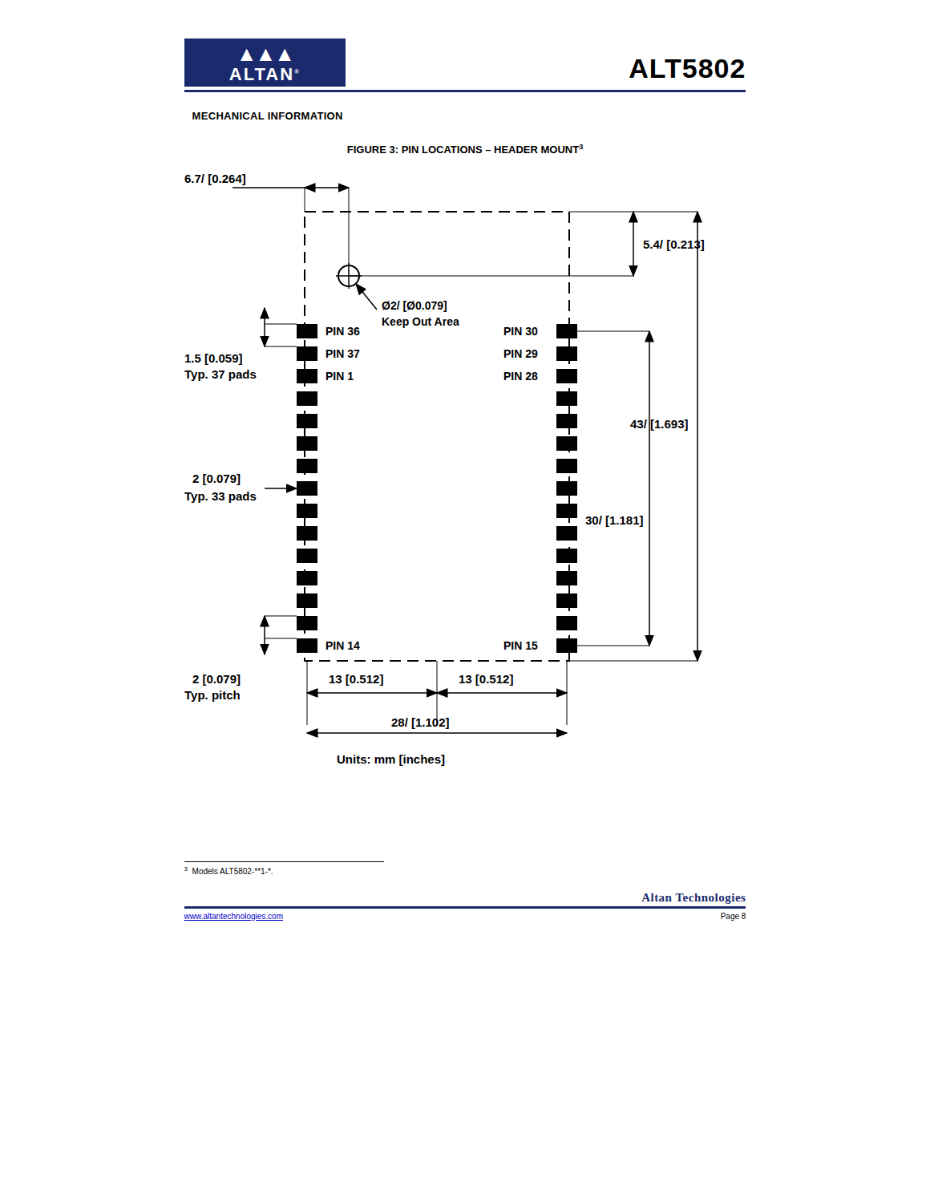▲▲▲
ALTAN®
ALT5802
MECHANICAL INFORMATION
FIGURE 3: PIN LOCATIONS – HEADER MOUNT3
Ø2/ [Ø0.079] Keep Out Area 6.7/ [0.264] 5.4/ [0.213] PIN 36 PIN 37 PIN 1 PIN 14 PIN 30 PIN 29 PIN 28 PIN 15 1.5 [0.059] Typ. 37 pads 2 [0.079] Typ. 33 pads 2 [0.079] Typ. pitch 43/ [1.693] 30/ [1.181] 13 [0.512] 13 [0.512] 28/ [1.102] Units: mm [inches]
3 Models ALT5802-**1-*.
Altan Technologies
www.altantechnologies.com Page 8